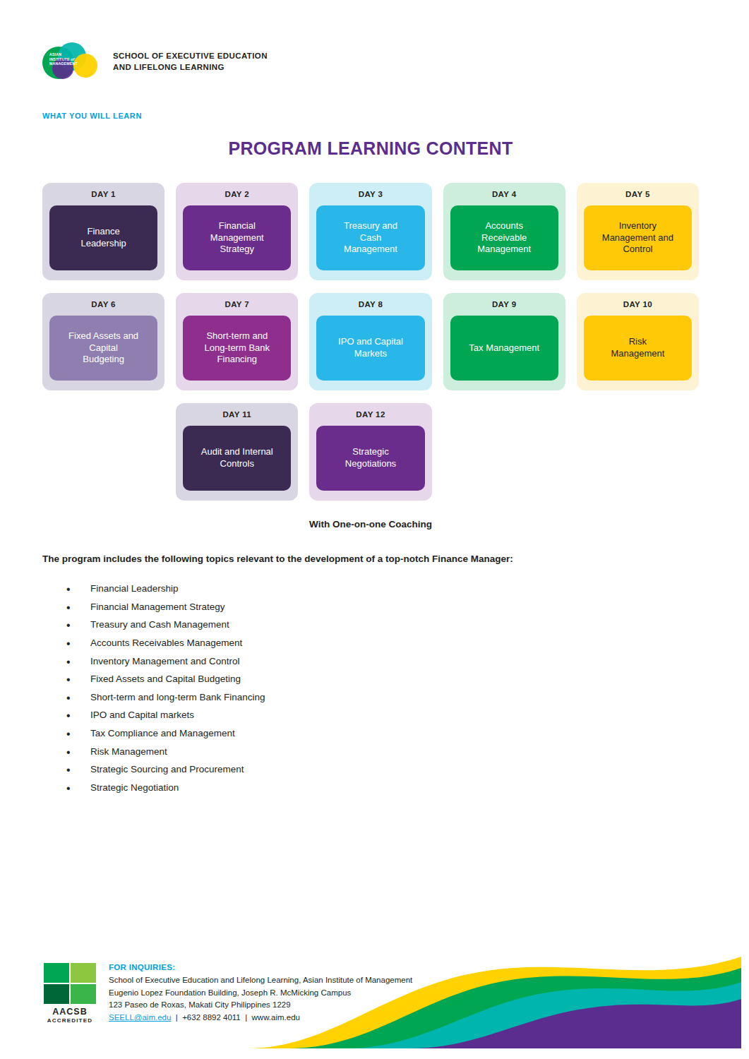ASIAN
INSTITUTE of
MANAGEMENT
School of Executive Education
and Lifelong Learning
What you will learn
PROGRAM LEARNING CONTENT
DAY 1
Finance
Leadership
DAY 2
Financial
Management
Strategy
DAY 3
Treasury and
Cash
Management
DAY 4
Accounts
Receivable
Management
DAY 5
Inventory
Management and
Control
DAY 6
Fixed Assets and
Capital
Budgeting
DAY 7
Short-term and
Long-term Bank
Financing
DAY 8
IPO and Capital
Markets
DAY 9
Tax Management
DAY 10
Risk
Management
DAY 11
Audit and Internal
Controls
DAY 12
Strategic
Negotiations
With One-on-one Coaching
The program includes the following topics relevant to the development of a top-notch Finance Manager:
Financial Leadership
Financial Management Strategy
Treasury and Cash Management
Accounts Receivables Management
Inventory Management and Control
Fixed Assets and Capital Budgeting
Short-term and long-term Bank Financing
IPO and Capital markets
Tax Compliance and Management
Risk Management
Strategic Sourcing and Procurement
Strategic Negotiation
AACSB
ACCREDITED
FOR INQUIRIES:
School of Executive Education and Lifelong Learning, Asian Institute of Management
Eugenio Lopez Foundation Building, Joseph R. McMicking Campus
123 Paseo de Roxas, Makati City Philippines 1229
SEELL@aim.edu | +632 8892 4011 | www.aim.edu